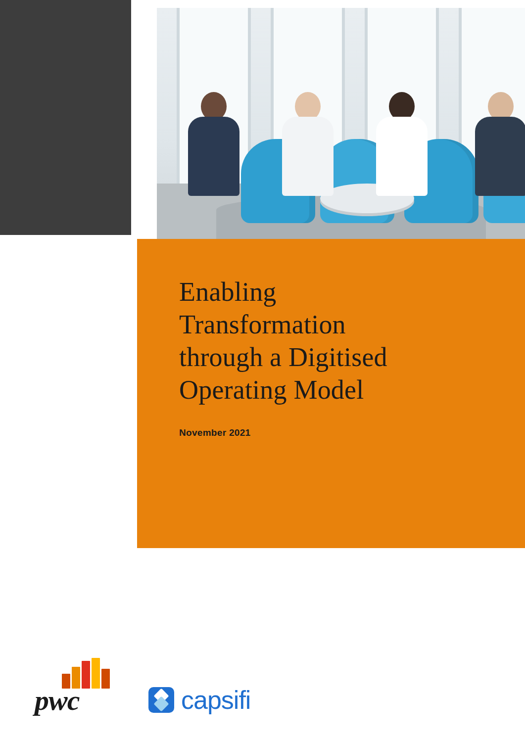Enabling
Transformation
through a Digitised
Operating Model
November 2021
pwc
capsifi